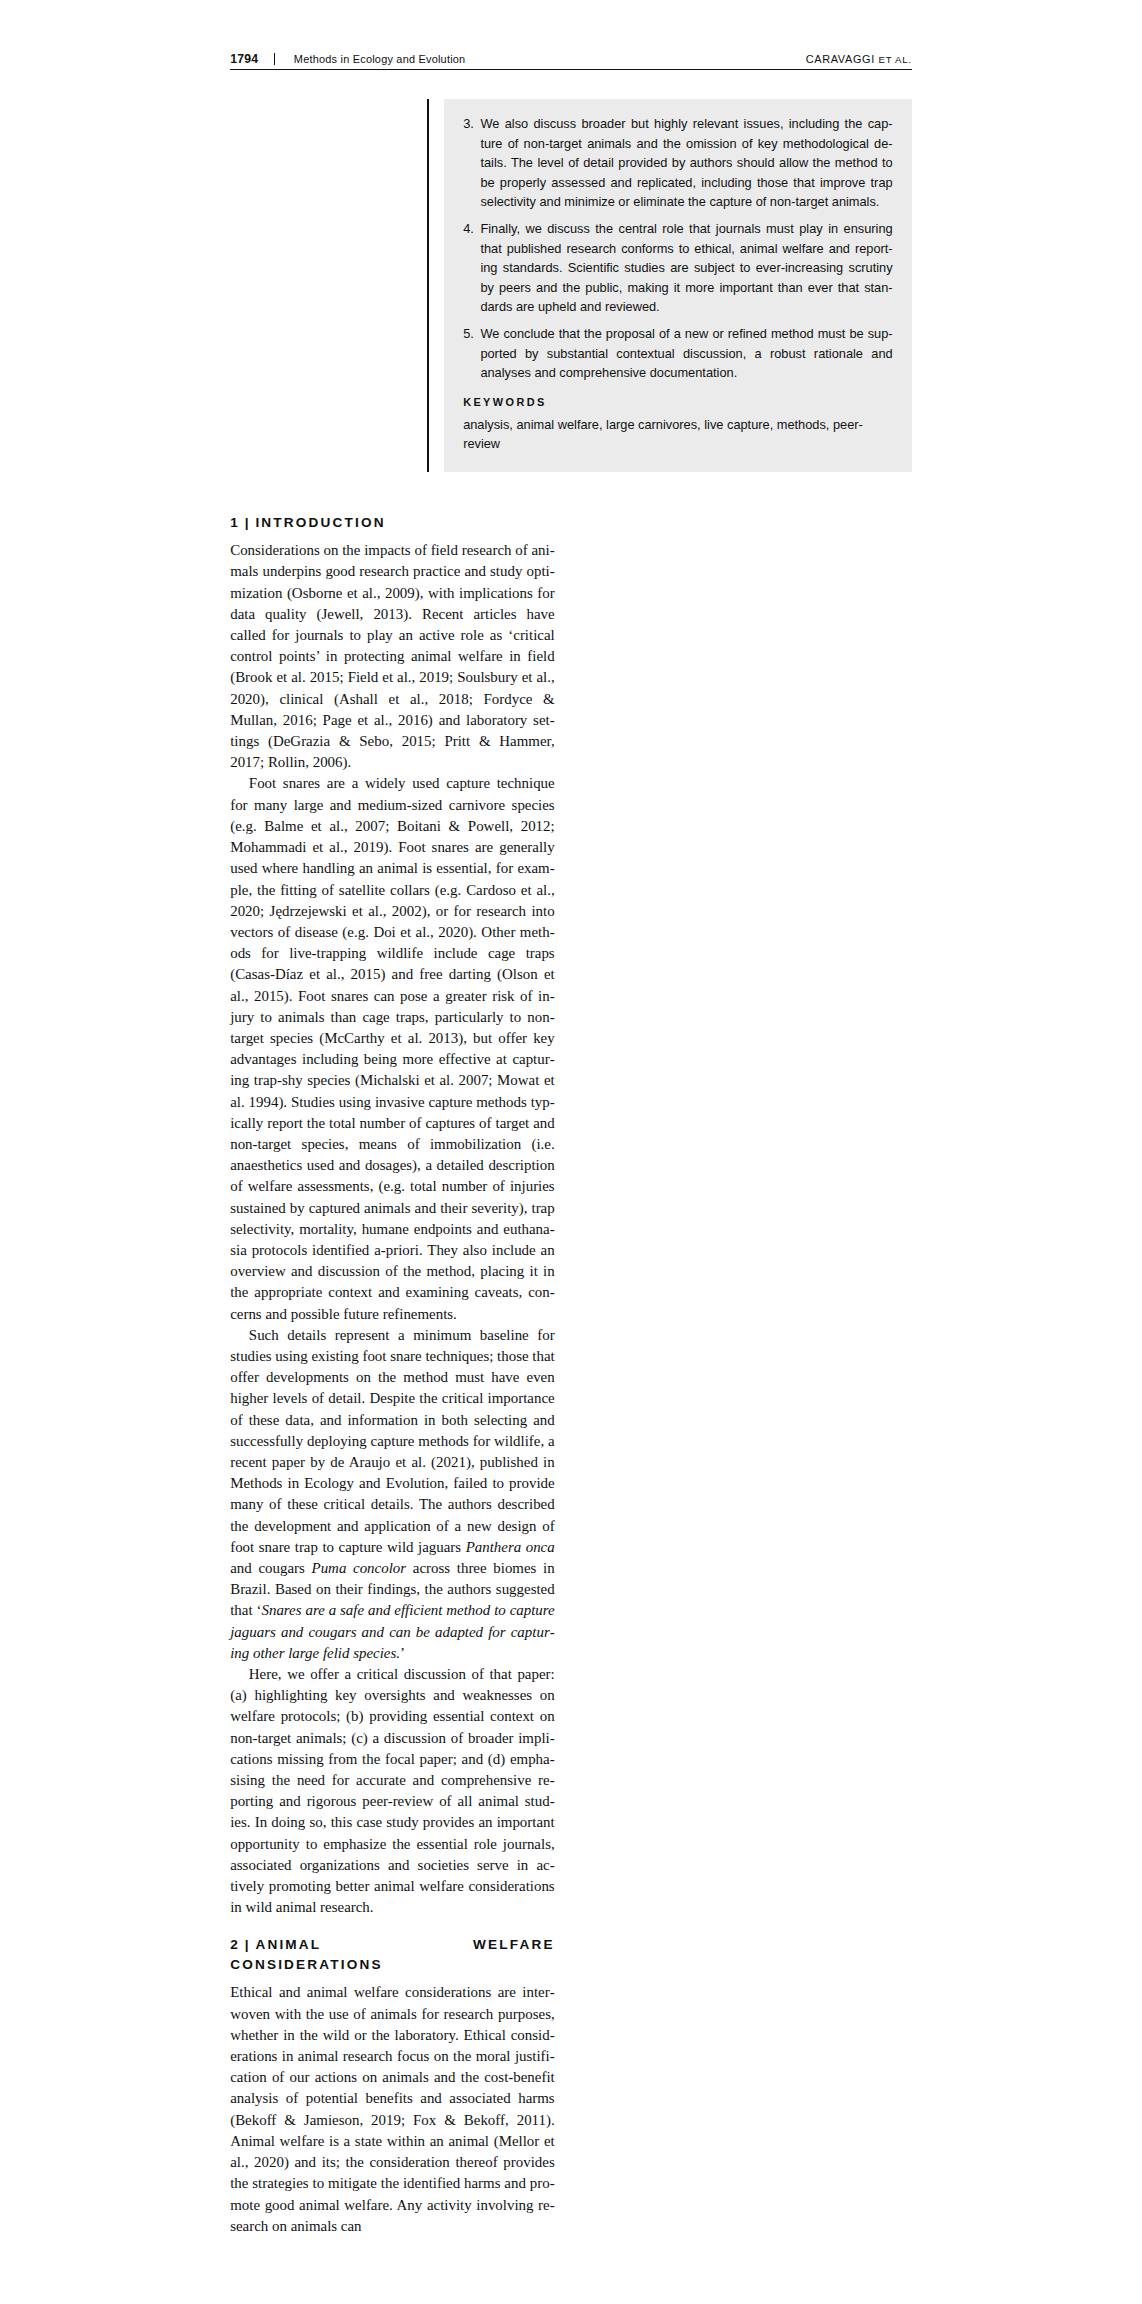1794
Methods in Ecology and Evolution
CARAVAGGI ET AL.
We also discuss broader but highly relevant issues, including the capture of non-target animals and the omission of key methodological details. The level of detail provided by authors should allow the method to be properly assessed and replicated, including those that improve trap selectivity and minimize or eliminate the capture of non-target animals.
Finally, we discuss the central role that journals must play in ensuring that published research conforms to ethical, animal welfare and reporting standards. Scientific studies are subject to ever-increasing scrutiny by peers and the public, making it more important than ever that standards are upheld and reviewed.
We conclude that the proposal of a new or refined method must be supported by substantial contextual discussion, a robust rationale and analyses and comprehensive documentation.
KEYWORDS
analysis, animal welfare, large carnivores, live capture, methods, peer-review
1|INTRODUCTION
Considerations on the impacts of field research of animals underpins good research practice and study optimization (Osborne et al., 2009), with implications for data quality (Jewell, 2013). Recent articles have called for journals to play an active role as ‘critical control points’ in protecting animal welfare in field (Brook et al. 2015; Field et al., 2019; Soulsbury et al., 2020), clinical (Ashall et al., 2018; Fordyce & Mullan, 2016; Page et al., 2016) and laboratory settings (DeGrazia & Sebo, 2015; Pritt & Hammer, 2017; Rollin, 2006).
Foot snares are a widely used capture technique for many large and medium-sized carnivore species (e.g. Balme et al., 2007; Boitani & Powell, 2012; Mohammadi et al., 2019). Foot snares are generally used where handling an animal is essential, for example, the fitting of satellite collars (e.g. Cardoso et al., 2020; Jędrzejewski et al., 2002), or for research into vectors of disease (e.g. Doi et al., 2020). Other methods for live-trapping wildlife include cage traps (Casas-Díaz et al., 2015) and free darting (Olson et al., 2015). Foot snares can pose a greater risk of injury to animals than cage traps, particularly to non-target species (McCarthy et al. 2013), but offer key advantages including being more effective at capturing trap-shy species (Michalski et al. 2007; Mowat et al. 1994). Studies using invasive capture methods typically report the total number of captures of target and non-target species, means of immobilization (i.e. anaesthetics used and dosages), a detailed description of welfare assessments, (e.g. total number of injuries sustained by captured animals and their severity), trap selectivity, mortality, humane endpoints and euthanasia protocols identified a-priori. They also include an overview and discussion of the method, placing it in the appropriate context and examining caveats, concerns and possible future refinements.
Such details represent a minimum baseline for studies using existing foot snare techniques; those that offer developments on the method must have even higher levels of detail. Despite the critical importance of these data, and information in both selecting and successfully deploying capture methods for wildlife, a recent paper by de Araujo et al. (2021), published in Methods in Ecology and Evolution, failed to provide many of these critical details. The authors described the development and application of a new design of foot snare trap to capture wild jaguars Panthera onca and cougars Puma concolor across three biomes in Brazil. Based on their findings, the authors suggested that ‘Snares are a safe and efficient method to capture jaguars and cougars and can be adapted for capturing other large felid species.’
Here, we offer a critical discussion of that paper: (a) highlighting key oversights and weaknesses on welfare protocols; (b) providing essential context on non-target animals; (c) a discussion of broader implications missing from the focal paper; and (d) emphasising the need for accurate and comprehensive reporting and rigorous peer-review of all animal studies. In doing so, this case study provides an important opportunity to emphasize the essential role journals, associated organizations and societies serve in actively promoting better animal welfare considerations in wild animal research.
2|ANIMAL WELFARE CONSIDERATIONS
Ethical and animal welfare considerations are interwoven with the use of animals for research purposes, whether in the wild or the laboratory. Ethical considerations in animal research focus on the moral justification of our actions on animals and the cost-benefit analysis of potential benefits and associated harms (Bekoff & Jamieson, 2019; Fox & Bekoff, 2011). Animal welfare is a state within an animal (Mellor et al., 2020) and its; the consideration thereof provides the strategies to mitigate the identified harms and promote good animal welfare. Any activity involving research on animals can